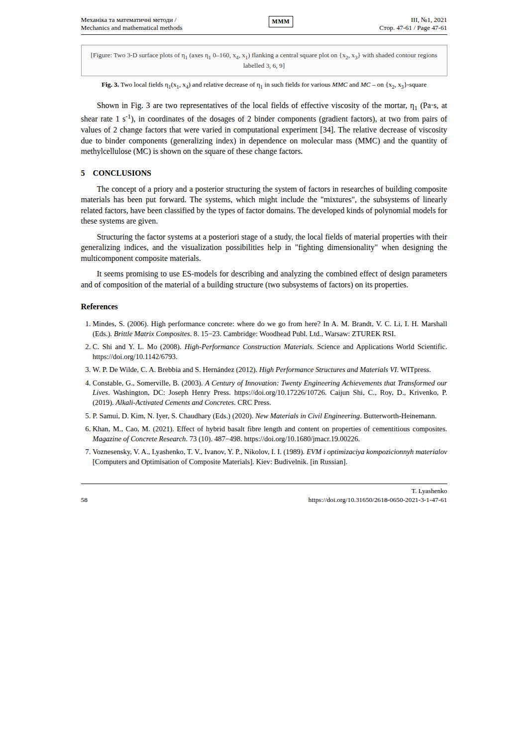Механіка та математичні методи /
Mechanics and mathematical methods
MMM
III, №1, 2021
Стор. 47-61 / Page 47-61
[Figure: Two 3-D surface plots of η1 (axes η1 0–160, x4, x1) flanking a central square plot on {x2, x3} with shaded contour regions labelled 3, 6, 9]
Fig. 3. Two local fields η1(x1, x4) and relative decrease of η1 in such fields for various MMC and MC – on {x2, x3}-square
Shown in Fig. 3 are two representatives of the local fields of effective viscosity of the mortar, η1 (Pa·s, at shear rate 1 s-1), in coordinates of the dosages of 2 binder components (gradient factors), at two from pairs of values of 2 change factors that were varied in computational experiment [34]. The relative decrease of viscosity due to binder components (generalizing index) in dependence on molecular mass (MMC) and the quantity of methylcellulose (MC) is shown on the square of these change factors.
5 CONCLUSIONS
The concept of a priory and a posterior structuring the system of factors in researches of building composite materials has been put forward. The systems, which might include the "mixtures", the subsystems of linearly related factors, have been classified by the types of factor domains. The developed kinds of polynomial models for these systems are given.
Structuring the factor systems at a posteriori stage of a study, the local fields of material properties with their generalizing indices, and the visualization possibilities help in "fighting dimensionality" when designing the multicomponent composite materials.
It seems promising to use ES-models for describing and analyzing the combined effect of design parameters and of composition of the material of a building structure (two subsystems of factors) on its properties.
References
Mindes, S. (2006). High performance concrete: where do we go from here? In A. M. Brandt, V. C. Li, I. H. Marshall (Eds.). Brittle Matrix Composites. 8. 15−23. Cambridge: Woodhead Publ. Ltd., Warsaw: ZTUREK RSI.
C. Shi and Y. L. Mo (2008). High-Performance Construction Materials. Science and Applications World Scientific. https://doi.org/10.1142/6793.
W. P. De Wilde, C. A. Brebbia and S. Hernández (2012). High Performance Structures and Materials VI. WITpress.
Constable, G., Somerville, B. (2003). A Century of Innovation: Twenty Engineering Achievements that Transformed our Lives. Washington, DC: Joseph Henry Press. https://doi.org/10.17226/10726. Caijun Shi, C., Roy, D., Krivenko, P. (2019). Alkali-Activated Cements and Concretes. CRC Press.
P. Samui, D. Kim, N. Iyer, S. Chaudhary (Eds.) (2020). New Materials in Civil Engineering. Butterworth-Heinemann.
Khan, M., Cao, M. (2021). Effect of hybrid basalt fibre length and content on properties of cementitious composites. Magazine of Concrete Research. 73 (10). 487−498. https://doi.org/10.1680/jmacr.19.00226.
Voznesensky, V. A., Lyashenko, T. V., Ivanov, Y. P., Nikolov, I. I. (1989). EVM i optimizaciya kompozicionnyh materialov [Computers and Optimisation of Composite Materials]. Kiev: Budivelnik. [in Russian].
58
T. Lyashenko
https://doi.org/10.31650/2618-0650-2021-3-1-47-61